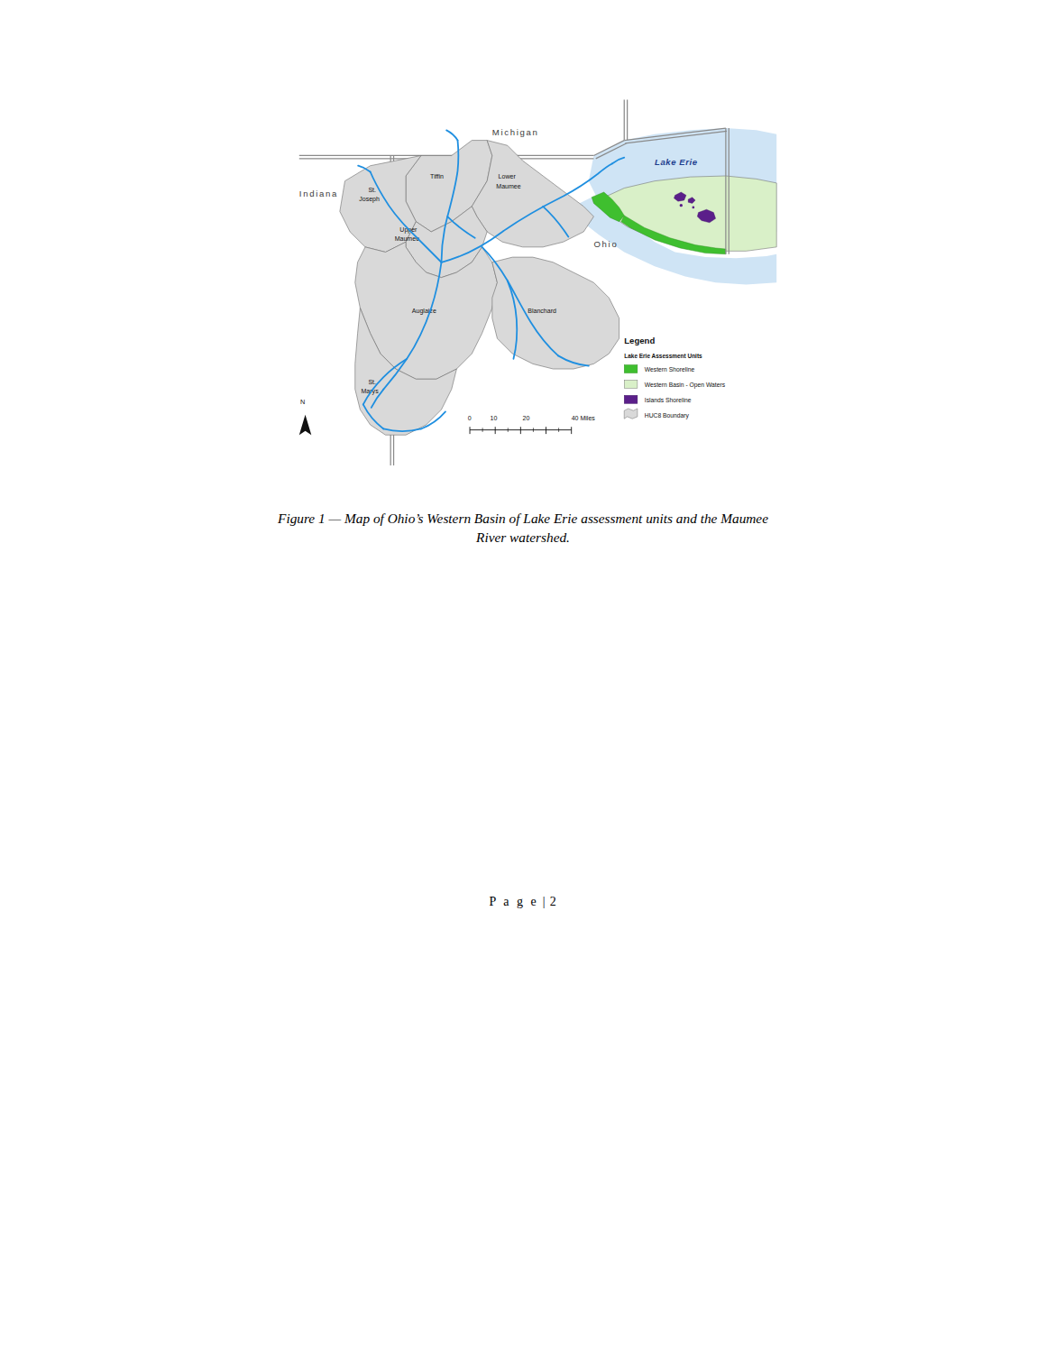Map of Ohio's Western Basin of Lake Erie assessment units and the Maumee River watershed A map showing the Maumee River watershed HUC8 subbasins (St. Joseph, Tiffin, Upper Maumee, Lower Maumee, Auglaize, Blanchard, St. Marys) in gray with blue river lines, and Lake Erie assessment units shaded green and purple. Includes a legend, scale bar, and north arrow. Lake Erie Michigan Indiana Ohio Tiffin St. Joseph Lower Maumee Upper Maumee Auglaize Blanchard St. Marys N 0 10 20 40 Miles Legend Lake Erie Assessment Units Western Shoreline Western Basin - Open Waters Islands Shoreline HUC8 Boundary
Figure 1 — Map of Ohio’s Western Basin of Lake Erie assessment units and the Maumee River watershed.
P a g e | 2